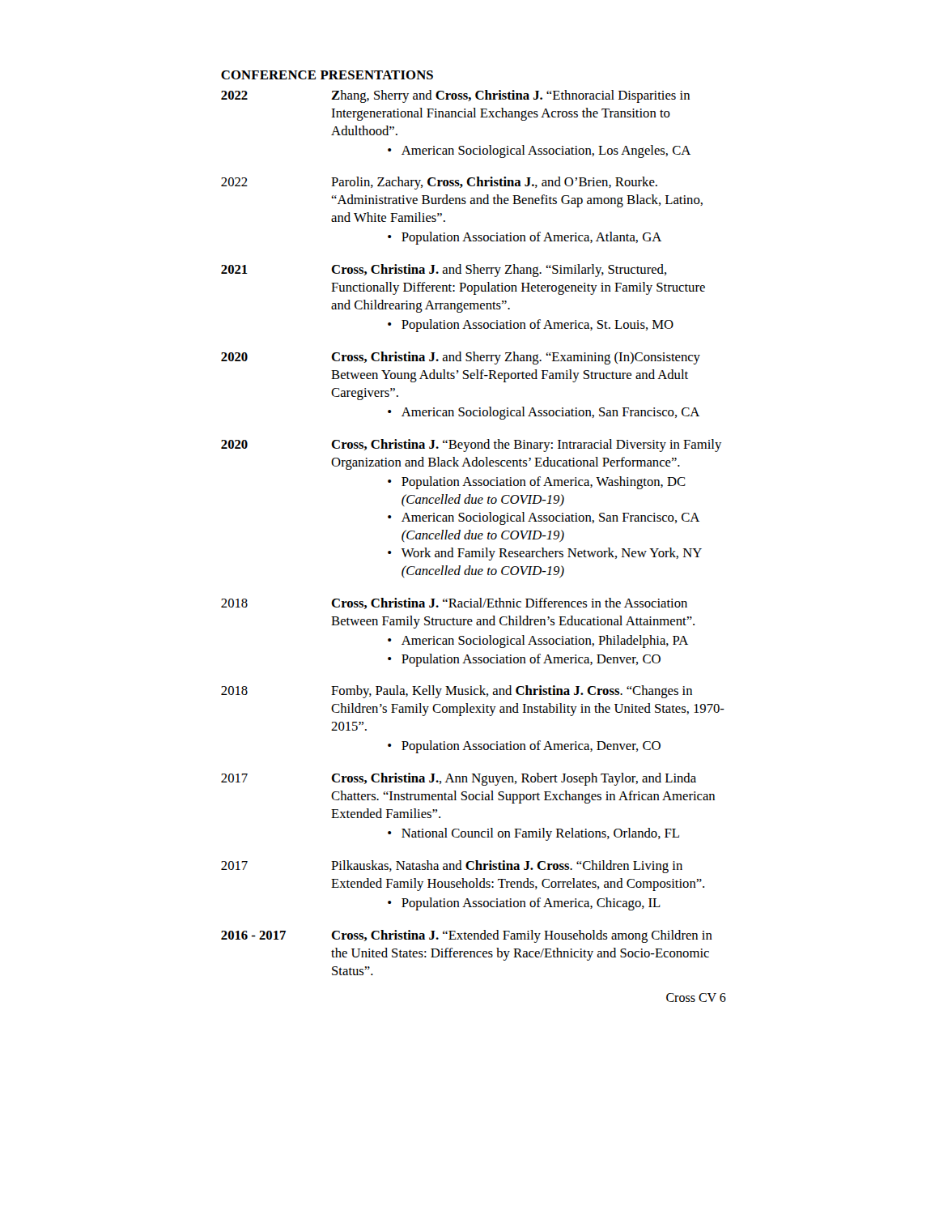Conference Presentations
2022
Zhang, Sherry and Cross, Christina J. “Ethnoracial Disparities in Intergenerational Financial Exchanges Across the Transition to Adulthood”.
American Sociological Association, Los Angeles, CA
2022
Parolin, Zachary, Cross, Christina J., and O’Brien, Rourke. “Administrative Burdens and the Benefits Gap among Black, Latino, and White Families”.
Population Association of America, Atlanta, GA
2021
Cross, Christina J. and Sherry Zhang. “Similarly, Structured, Functionally Different: Population Heterogeneity in Family Structure and Childrearing Arrangements”.
Population Association of America, St. Louis, MO
2020
Cross, Christina J. and Sherry Zhang. “Examining (In)Consistency Between Young Adults’ Self-Reported Family Structure and Adult Caregivers”.
American Sociological Association, San Francisco, CA
2020
Cross, Christina J. “Beyond the Binary: Intraracial Diversity in Family Organization and Black Adolescents’ Educational Performance”.
Population Association of America, Washington, DC (Cancelled due to COVID-19)
American Sociological Association, San Francisco, CA (Cancelled due to COVID-19)
Work and Family Researchers Network, New York, NY (Cancelled due to COVID-19)
2018
Cross, Christina J. “Racial/Ethnic Differences in the Association Between Family Structure and Children’s Educational Attainment”.
American Sociological Association, Philadelphia, PA
Population Association of America, Denver, CO
2018
Fomby, Paula, Kelly Musick, and Christina J. Cross. “Changes in Children’s Family Complexity and Instability in the United States, 1970-2015”.
Population Association of America, Denver, CO
2017
Cross, Christina J., Ann Nguyen, Robert Joseph Taylor, and Linda Chatters. “Instrumental Social Support Exchanges in African American Extended Families”.
National Council on Family Relations, Orlando, FL
2017
Pilkauskas, Natasha and Christina J. Cross. “Children Living in Extended Family Households: Trends, Correlates, and Composition”.
Population Association of America, Chicago, IL
2016 - 2017
Cross, Christina J. “Extended Family Households among Children in the United States: Differences by Race/Ethnicity and Socio-Economic Status”.
Cross CV 6